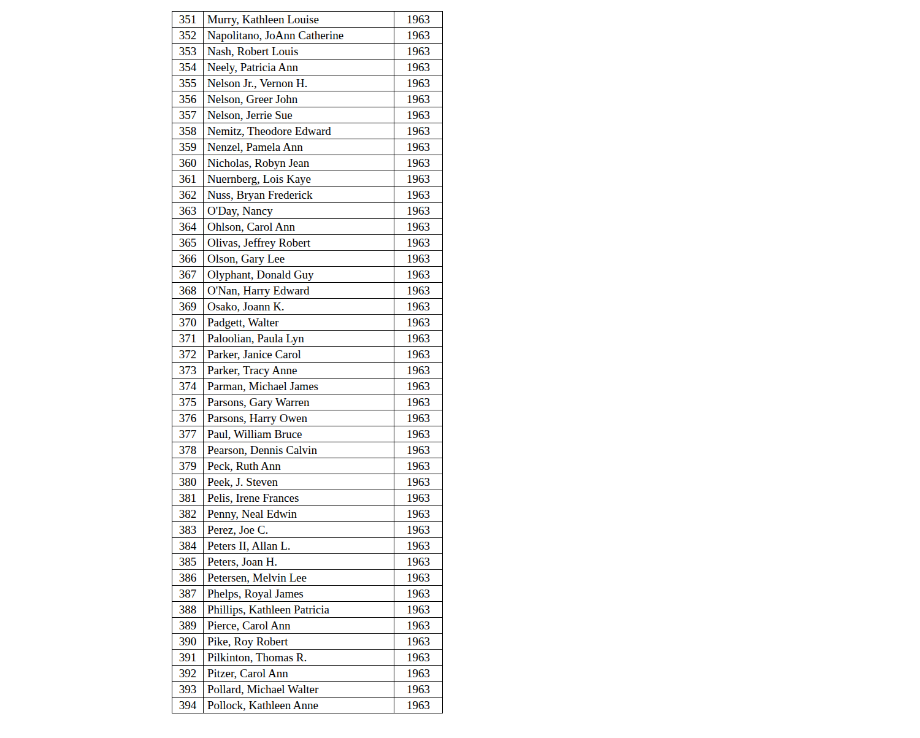| 351 | Murry, Kathleen Louise | 1963 |
| 352 | Napolitano, JoAnn Catherine | 1963 |
| 353 | Nash, Robert Louis | 1963 |
| 354 | Neely, Patricia Ann | 1963 |
| 355 | Nelson Jr., Vernon H. | 1963 |
| 356 | Nelson, Greer John | 1963 |
| 357 | Nelson, Jerrie Sue | 1963 |
| 358 | Nemitz, Theodore Edward | 1963 |
| 359 | Nenzel, Pamela Ann | 1963 |
| 360 | Nicholas, Robyn Jean | 1963 |
| 361 | Nuernberg, Lois Kaye | 1963 |
| 362 | Nuss, Bryan Frederick | 1963 |
| 363 | O'Day, Nancy | 1963 |
| 364 | Ohlson, Carol Ann | 1963 |
| 365 | Olivas, Jeffrey Robert | 1963 |
| 366 | Olson, Gary Lee | 1963 |
| 367 | Olyphant, Donald Guy | 1963 |
| 368 | O'Nan, Harry Edward | 1963 |
| 369 | Osako, Joann K. | 1963 |
| 370 | Padgett, Walter | 1963 |
| 371 | Paloolian, Paula Lyn | 1963 |
| 372 | Parker, Janice Carol | 1963 |
| 373 | Parker, Tracy Anne | 1963 |
| 374 | Parman, Michael James | 1963 |
| 375 | Parsons, Gary Warren | 1963 |
| 376 | Parsons, Harry Owen | 1963 |
| 377 | Paul, William Bruce | 1963 |
| 378 | Pearson, Dennis Calvin | 1963 |
| 379 | Peck, Ruth Ann | 1963 |
| 380 | Peek, J. Steven | 1963 |
| 381 | Pelis, Irene Frances | 1963 |
| 382 | Penny, Neal Edwin | 1963 |
| 383 | Perez, Joe C. | 1963 |
| 384 | Peters II, Allan L. | 1963 |
| 385 | Peters, Joan H. | 1963 |
| 386 | Petersen, Melvin Lee | 1963 |
| 387 | Phelps, Royal James | 1963 |
| 388 | Phillips, Kathleen Patricia | 1963 |
| 389 | Pierce, Carol Ann | 1963 |
| 390 | Pike, Roy Robert | 1963 |
| 391 | Pilkinton, Thomas R. | 1963 |
| 392 | Pitzer, Carol Ann | 1963 |
| 393 | Pollard, Michael Walter | 1963 |
| 394 | Pollock, Kathleen Anne | 1963 |